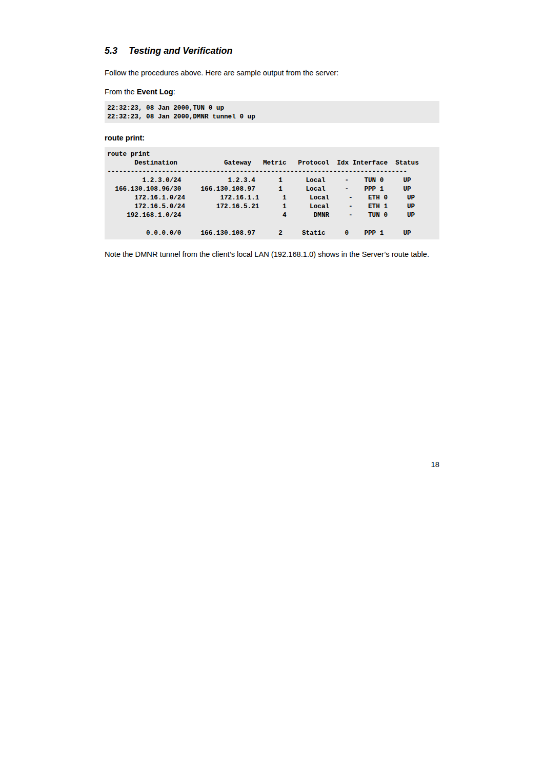5.3 Testing and Verification
Follow the procedures above. Here are sample output from the server:
From the Event Log:
22:32:23, 08 Jan 2000,TUN 0 up
22:32:23, 08 Jan 2000,DMNR tunnel 0 up
route print:
route print
       Destination            Gateway   Metric   Protocol  Idx Interface  Status
-----------------------------------------------------------------------------
         1.2.3.0/24            1.2.3.4      1      Local     -    TUN 0     UP
  166.130.108.96/30     166.130.108.97      1      Local     -    PPP 1     UP
       172.16.1.0/24         172.16.1.1      1      Local     -    ETH 0     UP
       172.16.5.0/24        172.16.5.21      1      Local     -    ETH 1     UP
     192.168.1.0/24                          4       DMNR     -    TUN 0     UP

          0.0.0.0/0     166.130.108.97      2     Static     0    PPP 1     UP
Note the DMNR tunnel from the client’s local LAN (192.168.1.0) shows in the Server’s route table.
18